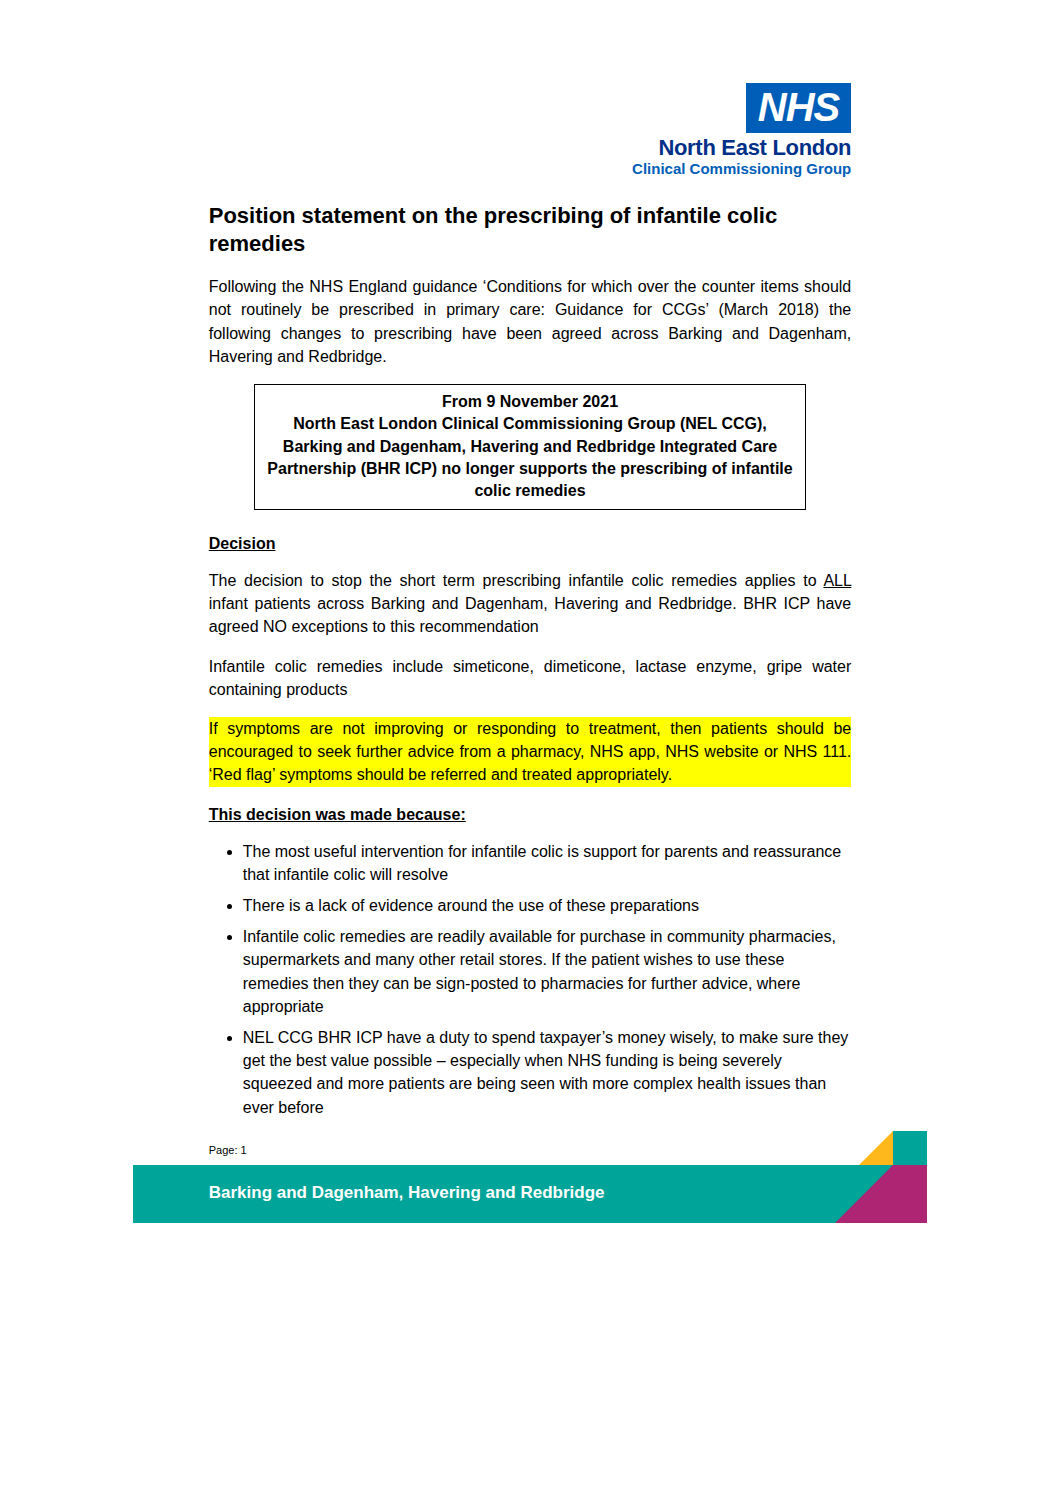NHS
North East London
Clinical Commissioning Group
Position statement on the prescribing of infantile colic remedies
Following the NHS England guidance ‘Conditions for which over the counter items should not routinely be prescribed in primary care: Guidance for CCGs’ (March 2018) the following changes to prescribing have been agreed across Barking and Dagenham, Havering and Redbridge.
From 9 November 2021
North East London Clinical Commissioning Group (NEL CCG),
Barking and Dagenham, Havering and Redbridge Integrated Care Partnership (BHR ICP) no longer supports the prescribing of infantile colic remedies
Decision
The decision to stop the short term prescribing infantile colic remedies applies to ALL infant patients across Barking and Dagenham, Havering and Redbridge. BHR ICP have agreed NO exceptions to this recommendation
Infantile colic remedies include simeticone, dimeticone, lactase enzyme, gripe water containing products
If symptoms are not improving or responding to treatment, then patients should be encouraged to seek further advice from a pharmacy, NHS app, NHS website or NHS 111. ‘Red flag’ symptoms should be referred and treated appropriately.
This decision was made because:
The most useful intervention for infantile colic is support for parents and reassurance that infantile colic will resolve
There is a lack of evidence around the use of these preparations
Infantile colic remedies are readily available for purchase in community pharmacies, supermarkets and many other retail stores. If the patient wishes to use these remedies then they can be sign-posted to pharmacies for further advice, where appropriate
NEL CCG BHR ICP have a duty to spend taxpayer’s money wisely, to make sure they get the best value possible – especially when NHS funding is being severely squeezed and more patients are being seen with more complex health issues than ever before
Page: 1
Barking and Dagenham, Havering and Redbridge